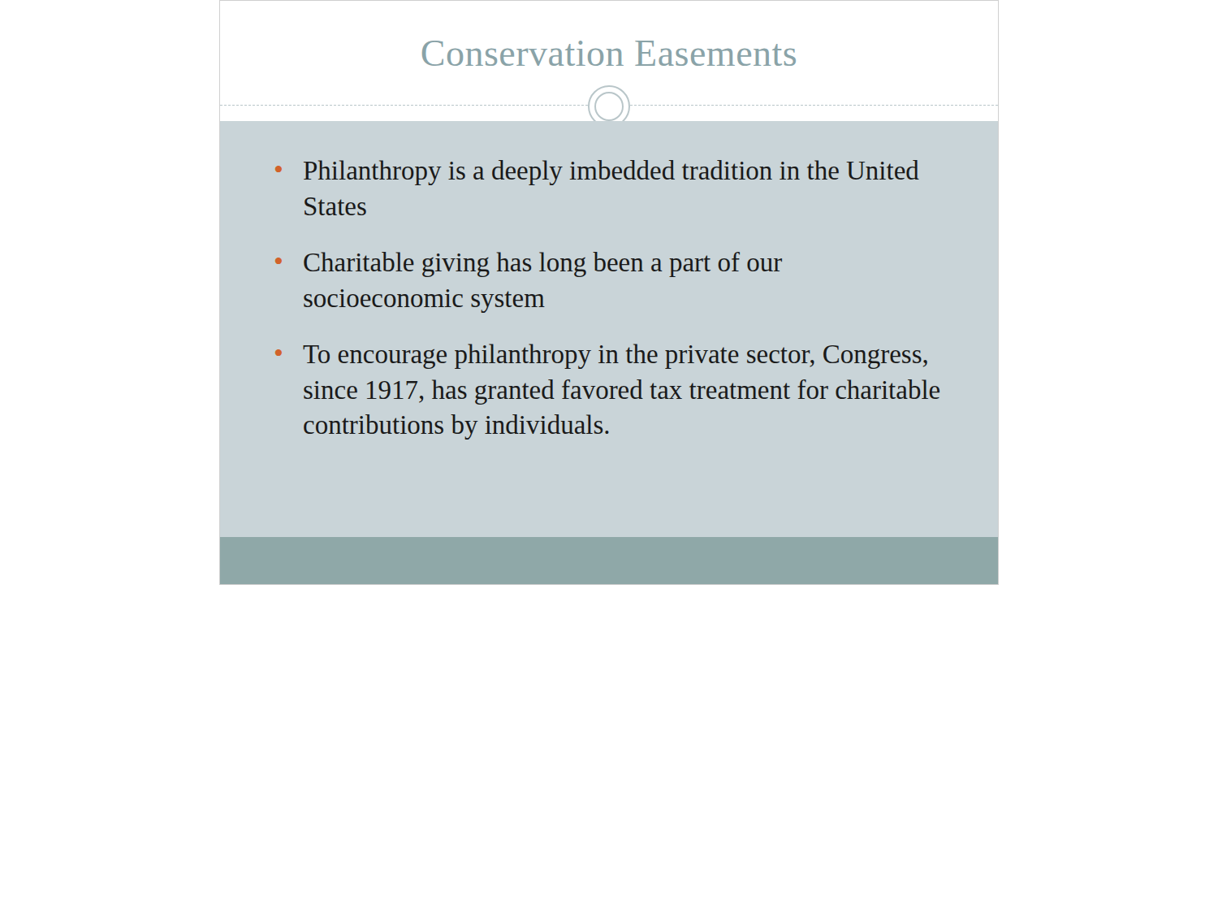Conservation Easements
Philanthropy is a deeply imbedded tradition in the United States
Charitable giving has long been a part of our socioeconomic system
To encourage philanthropy in the private sector, Congress, since 1917, has granted favored tax treatment for charitable contributions by individuals.